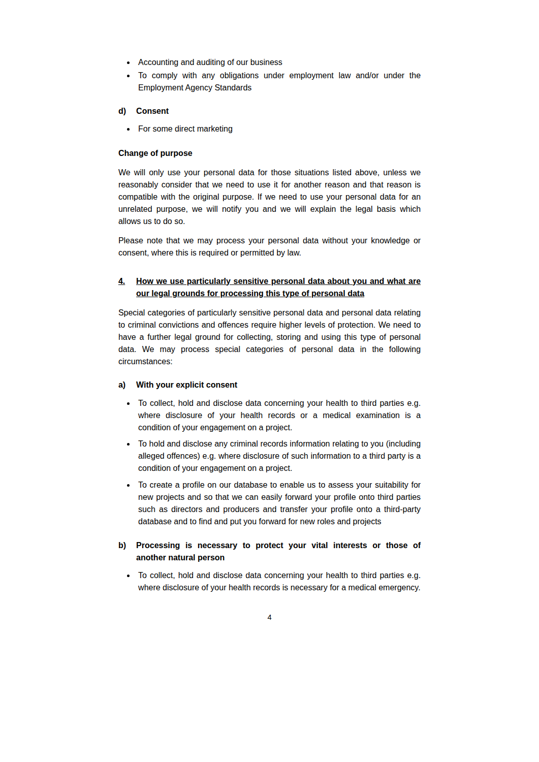Accounting and auditing of our business
To comply with any obligations under employment law and/or under the Employment Agency Standards
d) Consent
For some direct marketing
Change of purpose
We will only use your personal data for those situations listed above, unless we reasonably consider that we need to use it for another reason and that reason is compatible with the original purpose. If we need to use your personal data for an unrelated purpose, we will notify you and we will explain the legal basis which allows us to do so.
Please note that we may process your personal data without your knowledge or consent, where this is required or permitted by law.
4. How we use particularly sensitive personal data about you and what are our legal grounds for processing this type of personal data
Special categories of particularly sensitive personal data and personal data relating to criminal convictions and offences require higher levels of protection. We need to have a further legal ground for collecting, storing and using this type of personal data. We may process special categories of personal data in the following circumstances:
a) With your explicit consent
To collect, hold and disclose data concerning your health to third parties e.g. where disclosure of your health records or a medical examination is a condition of your engagement on a project.
To hold and disclose any criminal records information relating to you (including alleged offences) e.g. where disclosure of such information to a third party is a condition of your engagement on a project.
To create a profile on our database to enable us to assess your suitability for new projects and so that we can easily forward your profile onto third parties such as directors and producers and transfer your profile onto a third-party database and to find and put you forward for new roles and projects
b) Processing is necessary to protect your vital interests or those of another natural person
To collect, hold and disclose data concerning your health to third parties e.g. where disclosure of your health records is necessary for a medical emergency.
4